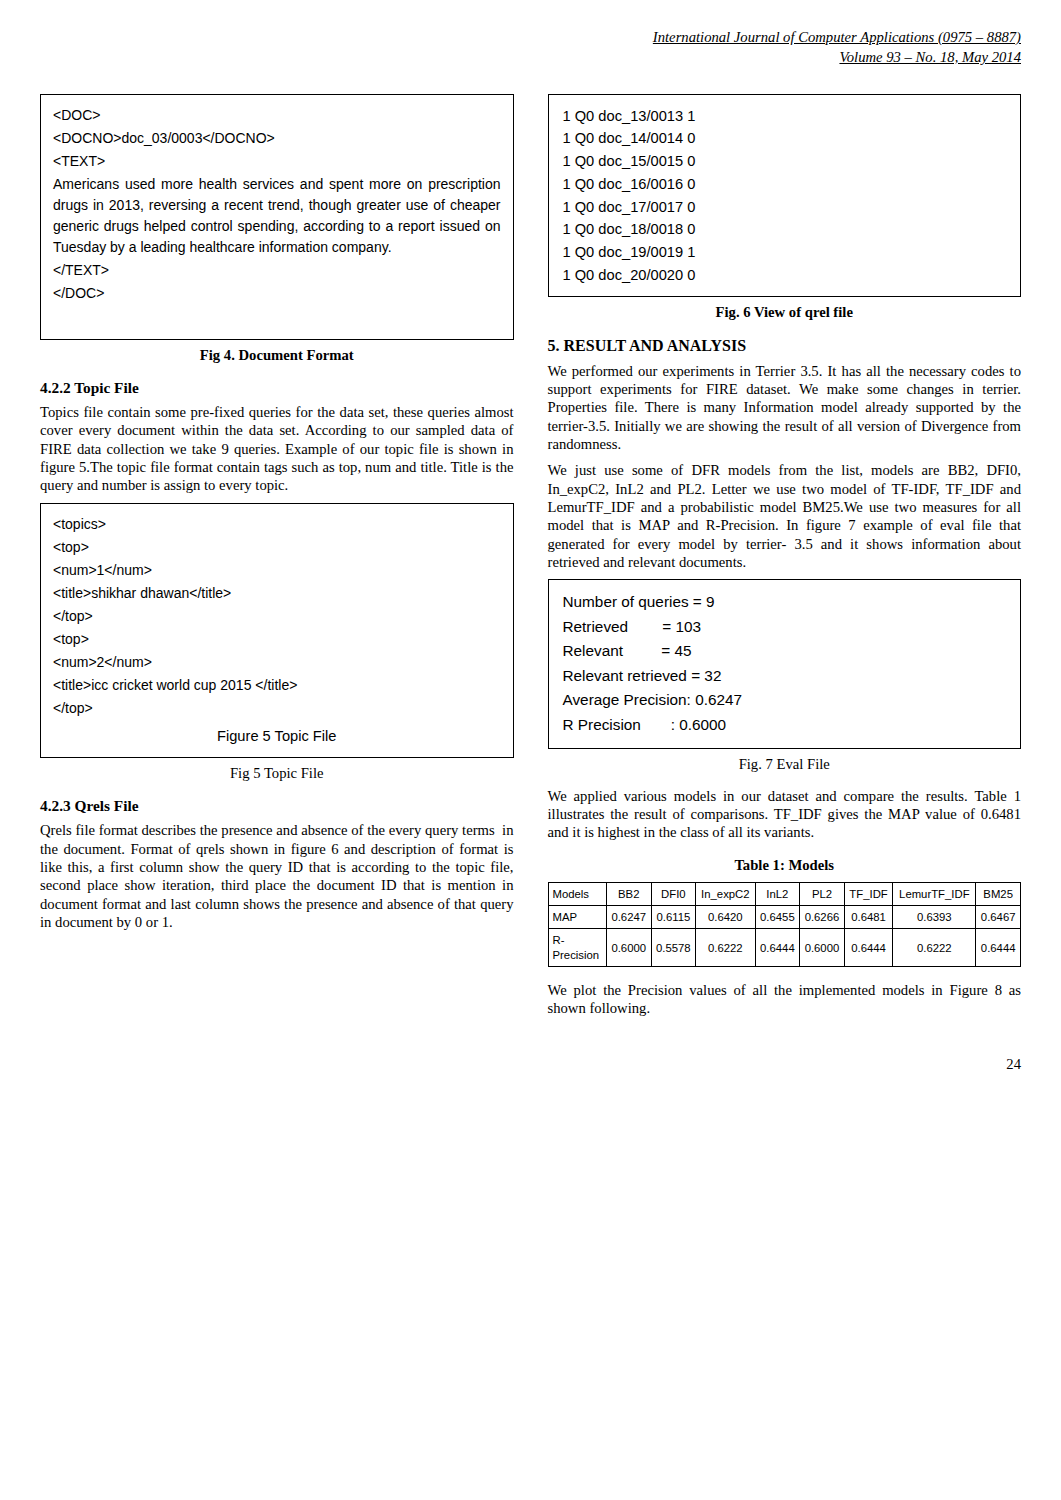International Journal of Computer Applications (0975 – 8887)
Volume 93 – No. 18, May 2014
<DOC>
<DOCNO>doc_03/0003</DOCNO>
<TEXT>
Americans used more health services and spent more on prescription drugs in 2013, reversing a recent trend, though greater use of cheaper generic drugs helped control spending, according to a report issued on Tuesday by a leading healthcare information company.
</TEXT>
</DOC>
Fig 4. Document Format
4.2.2 Topic File
Topics file contain some pre-fixed queries for the data set, these queries almost cover every document within the data set. According to our sampled data of FIRE data collection we take 9 queries. Example of our topic file is shown in figure 5.The topic file format contain tags such as top, num and title. Title is the query and number is assign to every topic.
<topics>
<top>
<num>1</num>
<title>shikhar dhawan</title>
</top>
<top>
<num>2</num>
<title>icc cricket world cup 2015 </title>
</top>
Figure 5 Topic File
Fig 5 Topic File
4.2.3 Qrels File
Qrels file format describes the presence and absence of the every query terms in the document. Format of qrels shown in figure 6 and description of format is like this, a first column show the query ID that is according to the topic file, second place show iteration, third place the document ID that is mention in document format and last column shows the presence and absence of that query in document by 0 or 1.
1 Q0 doc_13/0013 1
1 Q0 doc_14/0014 0
1 Q0 doc_15/0015 0
1 Q0 doc_16/0016 0
1 Q0 doc_17/0017 0
1 Q0 doc_18/0018 0
1 Q0 doc_19/0019 1
1 Q0 doc_20/0020 0
Fig. 6 View of qrel file
5. RESULT AND ANALYSIS
We performed our experiments in Terrier 3.5. It has all the necessary codes to support experiments for FIRE dataset. We make some changes in terrier. Properties file. There is many Information model already supported by the terrier-3.5. Initially we are showing the result of all version of Divergence from randomness.
We just use some of DFR models from the list, models are BB2, DFI0, In_expC2, InL2 and PL2. Letter we use two model of TF-IDF, TF_IDF and LemurTF_IDF and a probabilistic model BM25.We use two measures for all model that is MAP and R-Precision. In figure 7 example of eval file that generated for every model by terrier- 3.5 and it shows information about retrieved and relevant documents.
Number of queries = 9
Retrieved = 103
Relevant = 45
Relevant retrieved = 32
Average Precision: 0.6247
R Precision : 0.6000
Fig. 7 Eval File
We applied various models in our dataset and compare the results. Table 1 illustrates the result of comparisons. TF_IDF gives the MAP value of 0.6481 and it is highest in the class of all its variants.
Table 1: Models
| Models | BB2 | DFI0 | In_expC2 | InL2 | PL2 | TF_IDF | LemurTF_IDF | BM25 |
| --- | --- | --- | --- | --- | --- | --- | --- | --- |
| MAP | 0.6247 | 0.6115 | 0.6420 | 0.6455 | 0.6266 | 0.6481 | 0.6393 | 0.6467 |
| R- Precision | 0.6000 | 0.5578 | 0.6222 | 0.6444 | 0.6000 | 0.6444 | 0.6222 | 0.6444 |
We plot the Precision values of all the implemented models in Figure 8 as shown following.
24